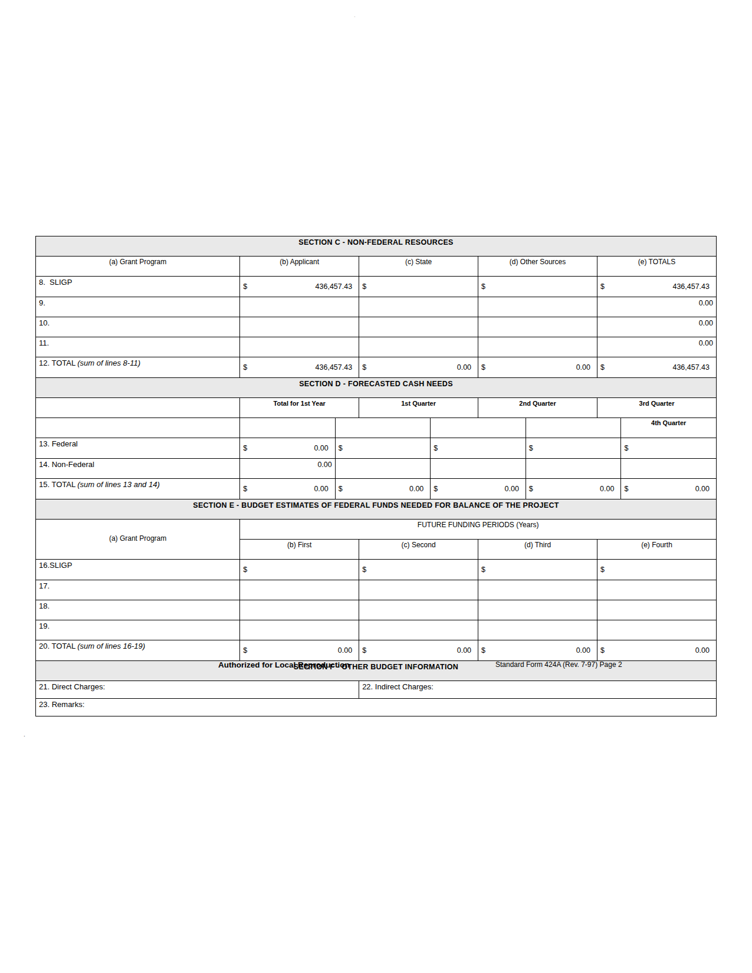.
| SECTION C - NON-FEDERAL RESOURCES |
| (a) Grant Program | (b) Applicant | (c) State | (d) Other Sources | (e) TOTALS |
| 8. SLIGP | $ 436,457.43 | $ | $ | $ 436,457.43 |
| 9. | | | | 0.00 |
| 10. | | | | 0.00 |
| 11. | | | | 0.00 |
| 12. TOTAL (sum of lines 8-11) | $ 436,457.43 | $ 0.00 | $ 0.00 | $ 436,457.43 |
| SECTION D - FORECASTED CASH NEEDS |
| | Total for 1st Year | 1st Quarter | 2nd Quarter | 3rd Quarter | |
| | | | | | 4th Quarter |
| 13. Federal | $ 0.00 | $ | $ | $ | $ |
| 14. Non-Federal | 0.00 | | | | |
| 15. TOTAL (sum of lines 13 and 14) | $ 0.00 | $ 0.00 | $ 0.00 | $ 0.00 | $ 0.00 |
| SECTION E - BUDGET ESTIMATES OF FEDERAL FUNDS NEEDED FOR BALANCE OF THE PROJECT |
| (a) Grant Program | FUTURE FUNDING PERIODS (Years) |
| (b) First | (c) Second | (d) Third | (e) Fourth |
| 16.SLIGP | $ | $ | $ | $ |
| 17. | | | | |
| 18. | | | | |
| 19. | | | | |
| 20. TOTAL (sum of lines 16-19) | $ 0.00 | $ 0.00 | $ 0.00 | $ 0.00 |
| SECTION F - OTHER BUDGET INFORMATION |
| 21. Direct Charges: | 22. Indirect Charges: |
| 23. Remarks: |
Authorized for Local Reproduction Standard Form 424A (Rev. 7-97) Page 2
.